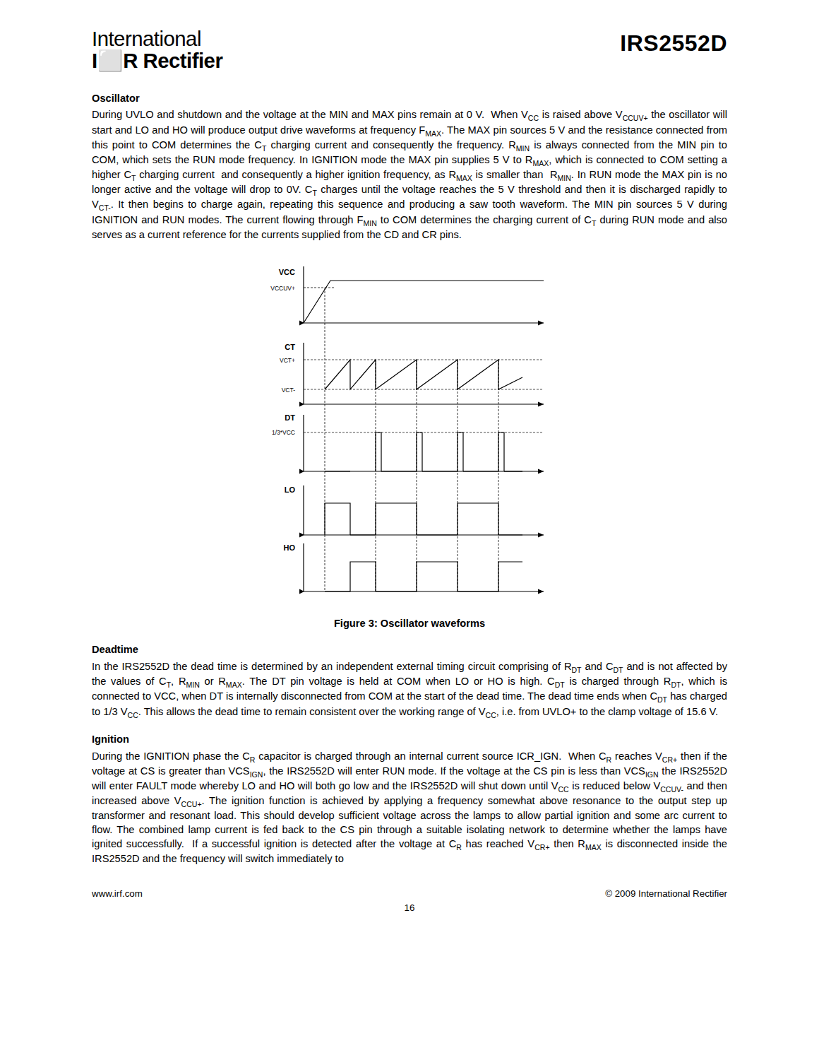International
I⬜R Rectifier
IRS2552D
Oscillator
During UVLO and shutdown and the voltage at the MIN and MAX pins remain at 0 V. When VCC is raised above VCCUV+ the oscillator will start and LO and HO will produce output drive waveforms at frequency FMAX. The MAX pin sources 5 V and the resistance connected from this point to COM determines the CT charging current and consequently the frequency. RMIN is always connected from the MIN pin to COM, which sets the RUN mode frequency. In IGNITION mode the MAX pin supplies 5 V to RMAX, which is connected to COM setting a higher CT charging current and consequently a higher ignition frequency, as RMAX is smaller than RMIN. In RUN mode the MAX pin is no longer active and the voltage will drop to 0V. CT charges until the voltage reaches the 5 V threshold and then it is discharged rapidly to VCT-. It then begins to charge again, repeating this sequence and producing a saw tooth waveform. The MIN pin sources 5 V during IGNITION and RUN modes. The current flowing through FMIN to COM determines the charging current of CT during RUN mode and also serves as a current reference for the currents supplied from the CD and CR pins.
VCC VCCUV+ CT VCT+ VCT- DT 1/3*VCC LO HO
Figure 3: Oscillator waveforms
Deadtime
In the IRS2552D the dead time is determined by an independent external timing circuit comprising of RDT and CDT and is not affected by the values of CT, RMIN or RMAX. The DT pin voltage is held at COM when LO or HO is high. CDT is charged through RDT, which is connected to VCC, when DT is internally disconnected from COM at the start of the dead time. The dead time ends when CDT has charged to 1/3 VCC. This allows the dead time to remain consistent over the working range of VCC, i.e. from UVLO+ to the clamp voltage of 15.6 V.
Ignition
During the IGNITION phase the CR capacitor is charged through an internal current source ICR_IGN. When CR reaches VCR+ then if the voltage at CS is greater than VCSIGN, the IRS2552D will enter RUN mode. If the voltage at the CS pin is less than VCSIGN the IRS2552D will enter FAULT mode whereby LO and HO will both go low and the IRS2552D will shut down until VCC is reduced below VCCUV- and then increased above VCCU+. The ignition function is achieved by applying a frequency somewhat above resonance to the output step up transformer and resonant load. This should develop sufficient voltage across the lamps to allow partial ignition and some arc current to flow. The combined lamp current is fed back to the CS pin through a suitable isolating network to determine whether the lamps have ignited successfully. If a successful ignition is detected after the voltage at CR has reached VCR+ then RMAX is disconnected inside the IRS2552D and the frequency will switch immediately to
www.irf.com © 2009 International Rectifier
16